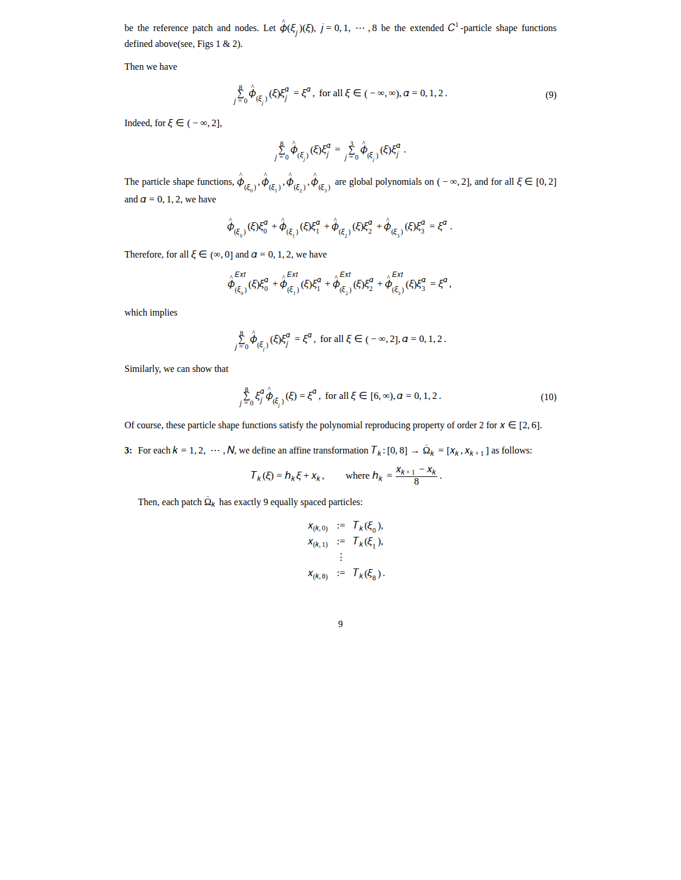be the reference patch and nodes. Let ϕ^(ξj)(ξ), j=0,1,⋯,8 be the extended C1-particle shape functions defined above(see, Figs 1 & 2).
Then we have
∑j=08 ϕ^(ξj) (ξ) ξjα = ξα , for all ξ∈(−∞,∞) , α=0,1,2. (9)
Indeed, for ξ∈(−∞,2],
∑j=08 ϕ^(ξj) (ξ) ξjα = ∑j=03 ϕ^(ξj) (ξ) ξjα .
The particle shape functions, ϕ^(ξ0),ϕ^(ξ1),ϕ^(ξ2),ϕ^(ξ3) are global polynomials on (−∞,2], and for all ξ∈[0,2] and α=0,1,2, we have
ϕ^(ξ0)(ξ)ξ0α + ϕ^(ξ1)(ξ)ξ1α + ϕ^(ξ2)(ξ)ξ2α + ϕ^(ξ3)(ξ)ξ3α = ξα .
Therefore, for all ξ∈(∞,0] and α=0,1,2, we have
ϕ^(ξ0)Ext(ξ)ξ0α + ϕ^(ξ1)Ext(ξ)ξ1α + ϕ^(ξ2)Ext(ξ)ξ2α + ϕ^(ξ3)Ext(ξ)ξ3α = ξα ,
which implies
∑j=08 ϕ^(ξj) (ξ) ξjα = ξα , for all ξ∈(−∞,2] , α=0,1,2.
Similarly, we can show that
∑j=08 ξjα ϕ^(ξj) (ξ) = ξα , for all ξ∈[6,∞) , α=0,1,2. (10)
Of course, these particle shape functions satisfy the polynomial reproducing property of order 2 for x∈[2,6].
3:
For each k=1,2,⋯,N, we define an affine transformation Tk:[0,8]→Ω‾k=[xk,xk+1] as follows:
Tk(ξ) = hkξ + xk , where hk = xk+1−xk 8 .
Then, each patch Ω‾k has exactly 9 equally spaced particles:
| x ( k , 0 ) | := | T k ( ξ 0 ) , |
| x ( k , 1 ) | := | T k ( ξ 1 ) , |
| | ⋮ | |
| x ( k , 8 ) | := | T k ( ξ 8 ) . |
9